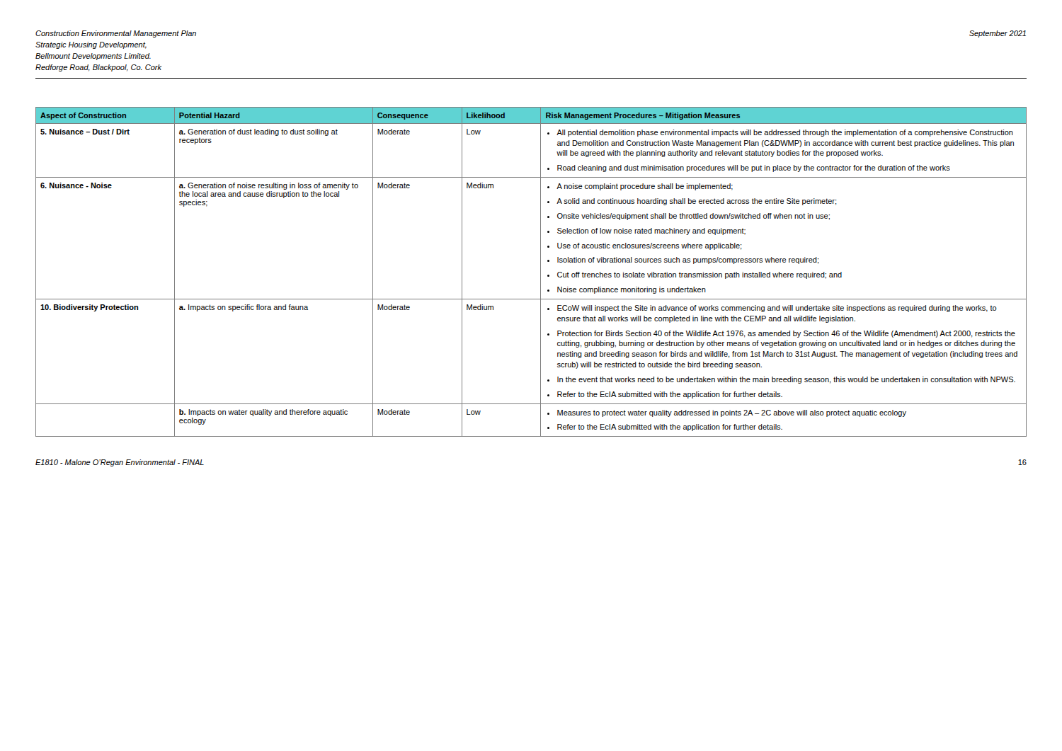Construction Environmental Management Plan
Strategic Housing Development,
Bellmount Developments Limited.
Redforge Road, Blackpool, Co. Cork
September 2021
| Aspect of Construction | Potential Hazard | Consequence | Likelihood | Risk Management Procedures – Mitigation Measures |
| --- | --- | --- | --- | --- |
| 5. Nuisance – Dust / Dirt | a. Generation of dust leading to dust soiling at receptors | Moderate | Low | All potential demolition phase environmental impacts will be addressed through the implementation of a comprehensive Construction and Demolition and Construction Waste Management Plan (C&DWMP) in accordance with current best practice guidelines. This plan will be agreed with the planning authority and relevant statutory bodies for the proposed works. Road cleaning and dust minimisation procedures will be put in place by the contractor for the duration of the works |
| 6. Nuisance - Noise | a. Generation of noise resulting in loss of amenity to the local area and cause disruption to the local species; | Moderate | Medium | A noise complaint procedure shall be implemented; A solid and continuous hoarding shall be erected across the entire Site perimeter; Onsite vehicles/equipment shall be throttled down/switched off when not in use; Selection of low noise rated machinery and equipment; Use of acoustic enclosures/screens where applicable; Isolation of vibrational sources such as pumps/compressors where required; Cut off trenches to isolate vibration transmission path installed where required; and Noise compliance monitoring is undertaken |
| 10. Biodiversity Protection | a. Impacts on specific flora and fauna | Moderate | Medium | ECoW will inspect the Site in advance of works commencing and will undertake site inspections as required during the works, to ensure that all works will be completed in line with the CEMP and all wildlife legislation. Protection for Birds Section 40 of the Wildlife Act 1976, as amended by Section 46 of the Wildlife (Amendment) Act 2000, restricts the cutting, grubbing, burning or destruction by other means of vegetation growing on uncultivated land or in hedges or ditches during the nesting and breeding season for birds and wildlife, from 1st March to 31st August. The management of vegetation (including trees and scrub) will be restricted to outside the bird breeding season. In the event that works need to be undertaken within the main breeding season, this would be undertaken in consultation with NPWS. Refer to the EcIA submitted with the application for further details. |
| | b. Impacts on water quality and therefore aquatic ecology | Moderate | Low | Measures to protect water quality addressed in points 2A – 2C above will also protect aquatic ecology Refer to the EcIA submitted with the application for further details. |
E1810 - Malone O’Regan Environmental - FINAL
16